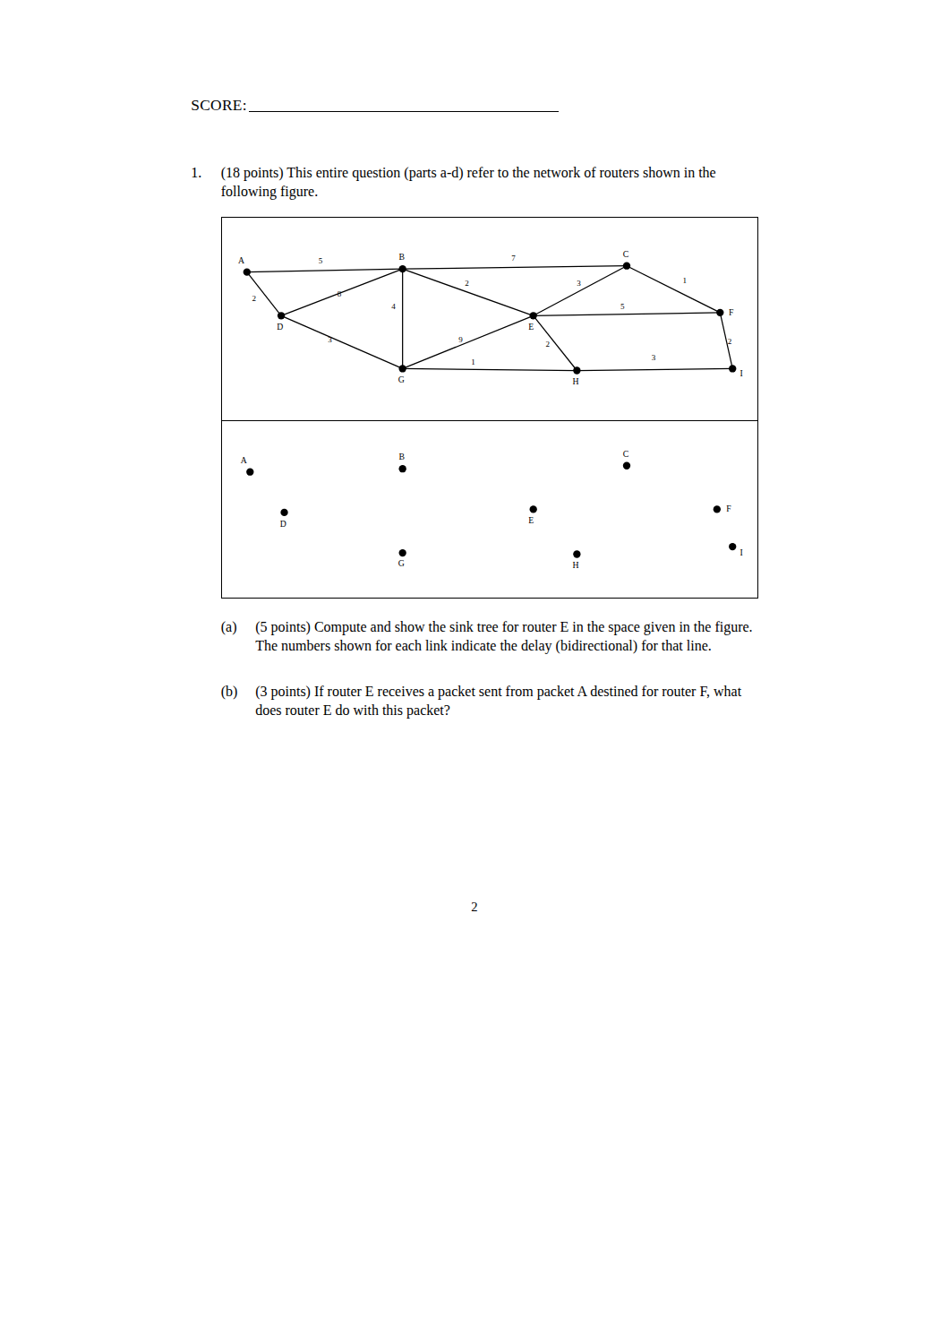SCORE:
1. (18 points) This entire question (parts a-d) refer to the network of routers shown in the following figure.
A B C D E F G H I 5 2 7 8 4 2 3 9 1 3 5 2 1 2 3
A B C D E F G H I
(a) (5 points) Compute and show the sink tree for router E in the space given in the figure. The numbers shown for each link indicate the delay (bidirectional) for that line.
(b) (3 points) If router E receives a packet sent from packet A destined for router F, what does router E do with this packet?
2